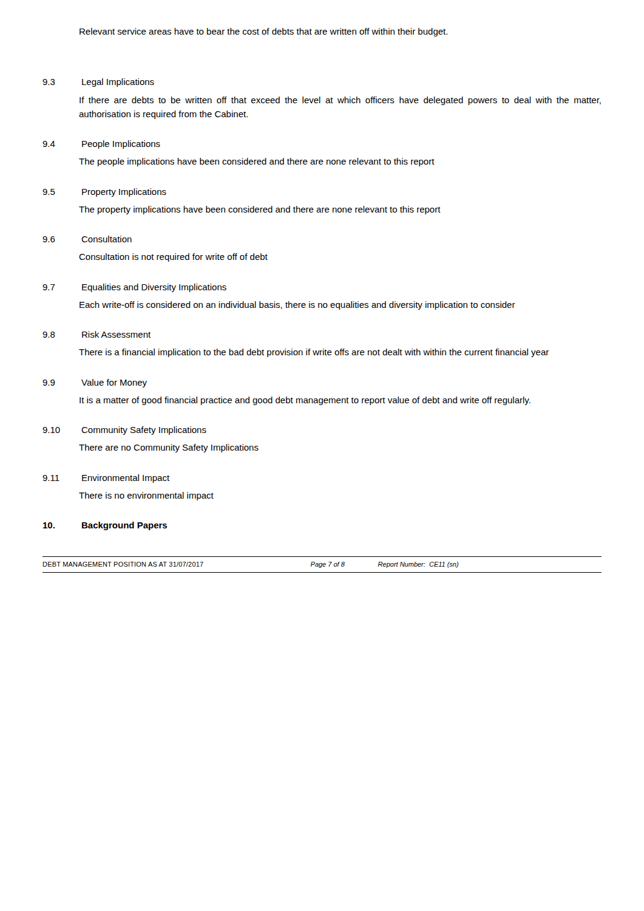Relevant service areas have to bear the cost of debts that are written off within their budget.
9.3
Legal Implications
If there are debts to be written off that exceed the level at which officers have delegated powers to deal with the matter, authorisation is required from the Cabinet.
9.4
People Implications
The people implications have been considered and there are none relevant to this report
9.5
Property Implications
The property implications have been considered and there are none relevant to this report
9.6
Consultation
Consultation is not required for write off of debt
9.7
Equalities and Diversity Implications
Each write-off is considered on an individual basis, there is no equalities and diversity implication to consider
9.8
Risk Assessment
There is a financial implication to the bad debt provision if write offs are not dealt with within the current financial year
9.9
Value for Money
It is a matter of good financial practice and good debt management to report value of debt and write off regularly.
9.10
Community Safety Implications
There are no Community Safety Implications
9.11
Environmental Impact
There is no environmental impact
10.
Background Papers
Debt Management Position as at 31/07/2017
Page 7 of 8
Report Number: CE11 (sn)